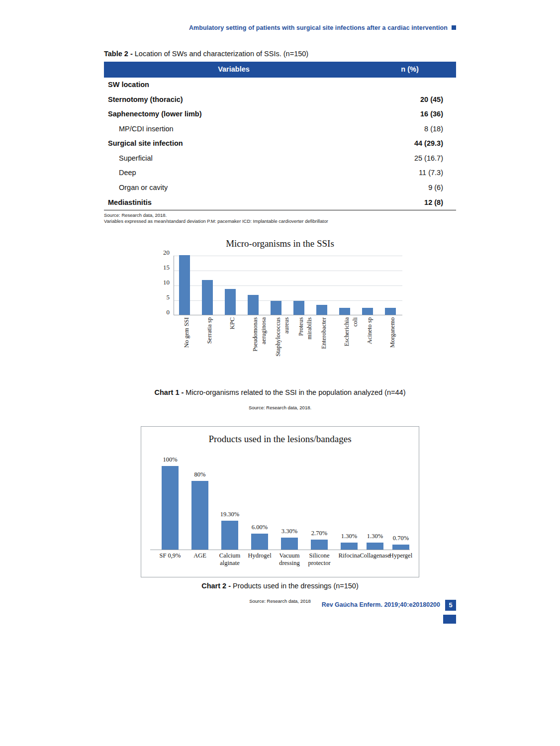Ambulatory setting of patients with surgical site infections after a cardiac intervention
Table 2 - Location of SWs and characterization of SSIs. (n=150)
| Variables | n (%) |
| --- | --- |
| SW location | |
| Sternotomy (thoracic) | 20 (45) |
| Saphenectomy (lower limb) | 16 (36) |
| MP/CDI insertion | 8 (18) |
| Surgical site infection | 44 (29.3) |
| Superficial | 25 (16.7) |
| Deep | 11 (7.3) |
| Organ or cavity | 9 (6) |
| Mediastinitis | 12 (8) |
Source: Research data, 2018. Variables expressed as mean/standard deviation P.M: pacemaker ICD: Implantable cardioverter defibrillator
Micro-organisms in the SSIs
20 15 10 5 0
No gem SSI
Serratia sp
KPC
Pseudomonas
aeruginosa
Staphylococcus
aureus
Proteus
mirabilis
Enterobacter
Escherichia
coli
Acineto sp
Morganemo
Chart 1 - Micro-organisms related to the SSI in the population analyzed (n=44)
Source: Research data, 2018.
Products used in the lesions/bandages
100%
80%
19.30%
6.00%
3.30%
2.70%
1.30%
1.30%
0.70%
SF 0,9%
AGE
Calcium
alginate
Hydrogel
Vacuum
dressing
Silicone
protector
Rifocina
Collagenase
Hypergel
Chart 2 - Products used in the dressings (n=150)
Source: Research data, 2018
Rev Gaúcha Enferm. 2019;40:e20180200 5